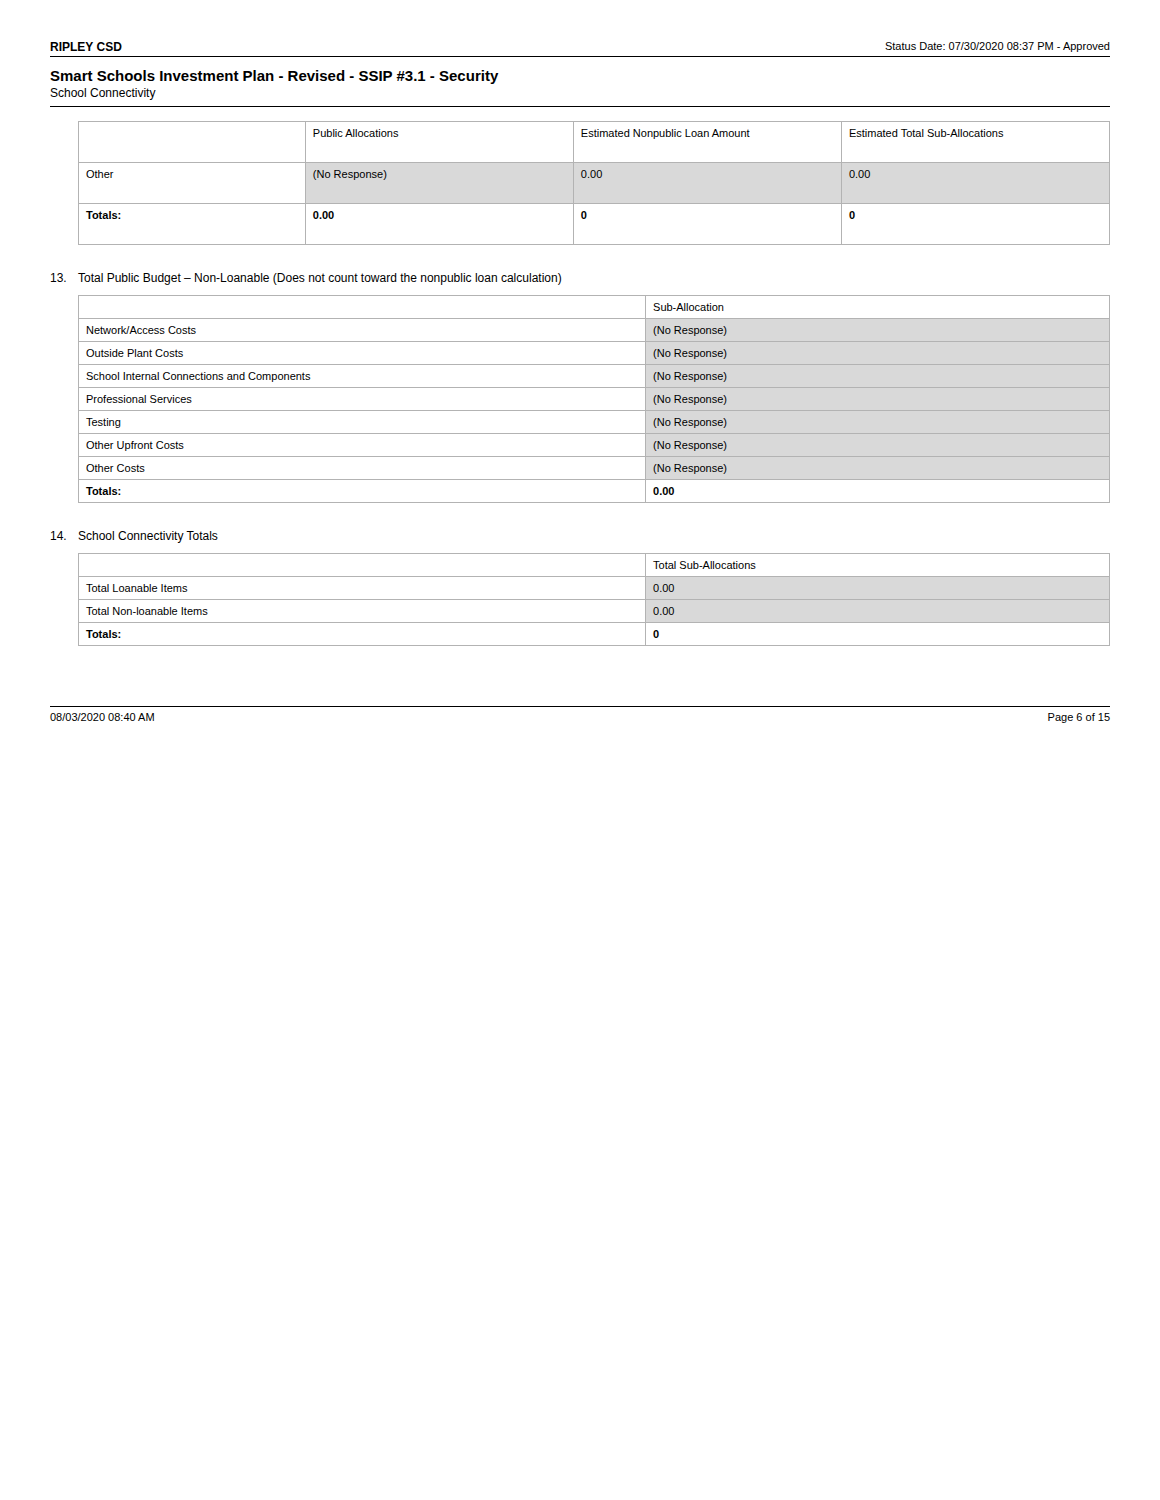RIPLEY CSD Status Date: 07/30/2020 08:37 PM - Approved
Smart Schools Investment Plan - Revised - SSIP #3.1 - Security
School Connectivity
| | Public Allocations | Estimated Nonpublic Loan Amount | Estimated Total Sub-Allocations |
| --- | --- | --- | --- |
| Other | (No Response) | 0.00 | 0.00 |
| Totals: | 0.00 | 0 | 0 |
13. Total Public Budget – Non-Loanable (Does not count toward the nonpublic loan calculation)
| | Sub-Allocation |
| --- | --- |
| Network/Access Costs | (No Response) |
| Outside Plant Costs | (No Response) |
| School Internal Connections and Components | (No Response) |
| Professional Services | (No Response) |
| Testing | (No Response) |
| Other Upfront Costs | (No Response) |
| Other Costs | (No Response) |
| Totals: | 0.00 |
14. School Connectivity Totals
| | Total Sub-Allocations |
| --- | --- |
| Total Loanable Items | 0.00 |
| Total Non-loanable Items | 0.00 |
| Totals: | 0 |
08/03/2020 08:40 AM Page 6 of 15